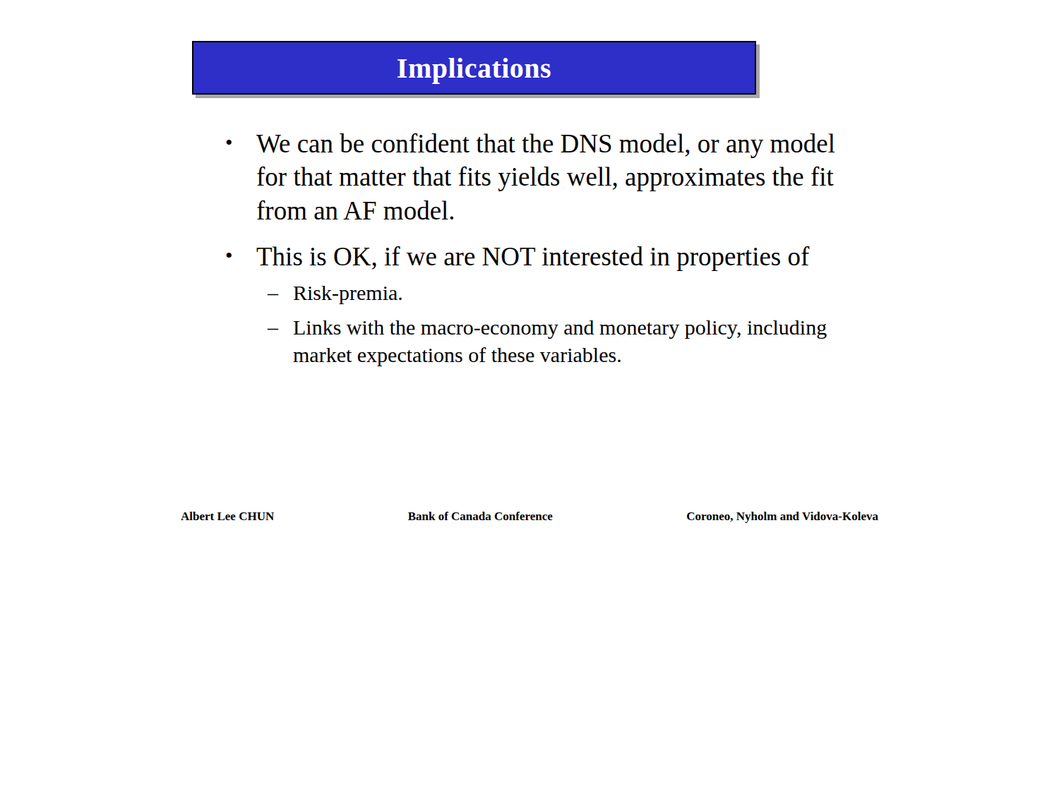Implications
We can be confident that the DNS model, or any model for that matter that fits yields well, approximates the fit from an AF model.
This is OK, if we are NOT interested in properties of
Risk-premia.
Links with the macro-economy and monetary policy, including market expectations of these variables.
Albert Lee CHUN Bank of Canada Conference Coroneo, Nyholm and Vidova-Koleva